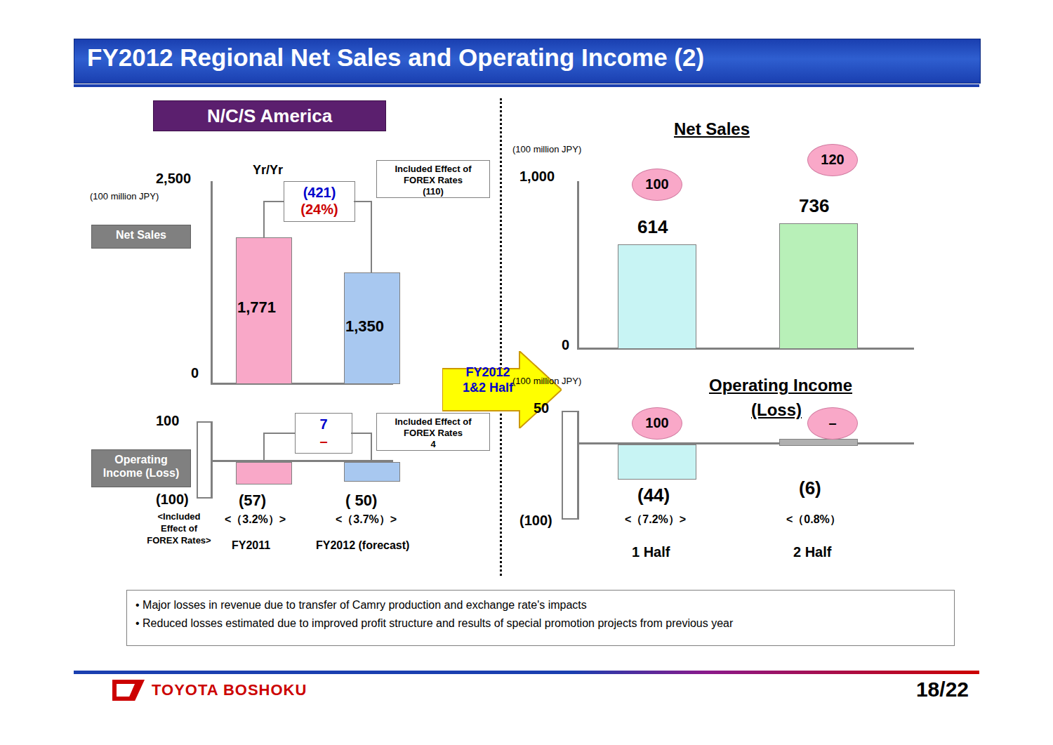FY2012 Regional Net Sales and Operating Income (2)
N/C/S America
Yr/Yr
Included Effect of
FOREX Rates
(110)
2,500
(100 million JPY)
0
Net Sales
1,771
1,350
(421)
(24%)
100
(100)
Operating
Income (Loss)
7
–
Included Effect of
FOREX Rates
4
(57)
( 50)
<（3.2%）>
<（3.7%）>
<Included
Effect of
FOREX Rates>
FY2011
FY2012 (forecast)
FY2012
1&2 Half
Net Sales
(100 million JPY)
1,000
0
614
736
100
120
Operating Income
(Loss)
(100 million JPY)
50
(100)
(44)
(6)
<（7.2%）>
<（0.8%）
100
–
1 Half
2 Half
• Major losses in revenue due to transfer of Camry production and exchange rate's impacts
• Reduced losses estimated due to improved profit structure and results of special promotion projects from previous year
TOYOTA BOSHOKU
18/22